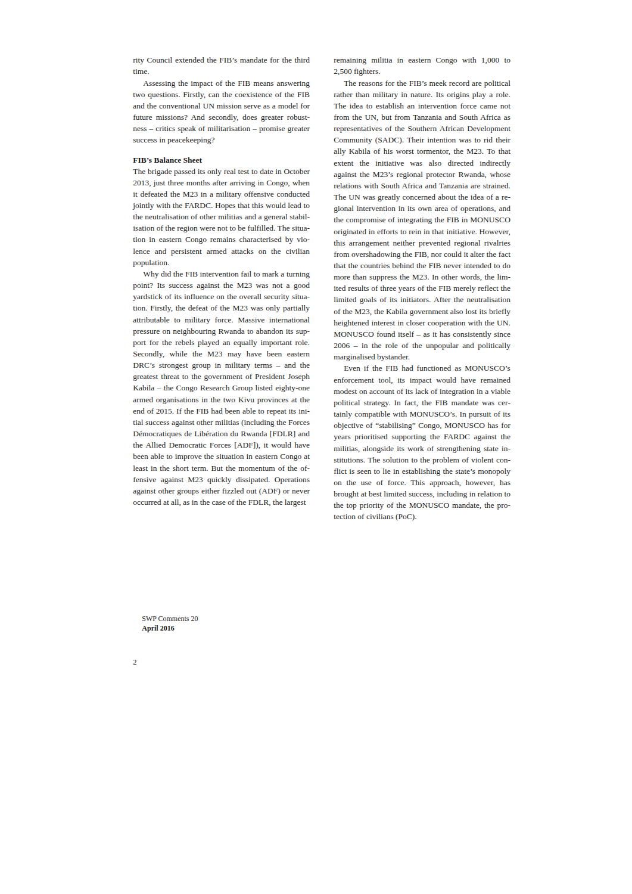rity Council extended the FIB’s mandate for the third time.
Assessing the impact of the FIB means answering two questions. Firstly, can the coexistence of the FIB and the conventional UN mission serve as a model for future missions? And secondly, does greater robustness – critics speak of militarisation – promise greater success in peacekeeping?
FIB’s Balance Sheet
The brigade passed its only real test to date in October 2013, just three months after arriving in Congo, when it defeated the M23 in a military offensive conducted jointly with the FARDC. Hopes that this would lead to the neutralisation of other militias and a general stabilisation of the region were not to be fulfilled. The situation in eastern Congo remains characterised by violence and persistent armed attacks on the civilian population.
Why did the FIB intervention fail to mark a turning point? Its success against the M23 was not a good yardstick of its influence on the overall security situation. Firstly, the defeat of the M23 was only partially attributable to military force. Massive international pressure on neighbouring Rwanda to abandon its support for the rebels played an equally important role. Secondly, while the M23 may have been eastern DRC’s strongest group in military terms – and the greatest threat to the government of President Joseph Kabila – the Congo Research Group listed eighty-one armed organisations in the two Kivu provinces at the end of 2015. If the FIB had been able to repeat its initial success against other militias (including the Forces Démocratiques de Libération du Rwanda [FDLR] and the Allied Democratic Forces [ADF]), it would have been able to improve the situation in eastern Congo at least in the short term. But the momentum of the offensive against M23 quickly dissipated. Operations against other groups either fizzled out (ADF) or never occurred at all, as in the case of the FDLR, the largest
remaining militia in eastern Congo with 1,000 to 2,500 fighters.
The reasons for the FIB’s meek record are political rather than military in nature. Its origins play a role. The idea to establish an intervention force came not from the UN, but from Tanzania and South Africa as representatives of the Southern African Development Community (SADC). Their intention was to rid their ally Kabila of his worst tormentor, the M23. To that extent the initiative was also directed indirectly against the M23’s regional protector Rwanda, whose relations with South Africa and Tanzania are strained. The UN was greatly concerned about the idea of a regional intervention in its own area of operations, and the compromise of integrating the FIB in MONUSCO originated in efforts to rein in that initiative. However, this arrangement neither prevented regional rivalries from overshadowing the FIB, nor could it alter the fact that the countries behind the FIB never intended to do more than suppress the M23. In other words, the limited results of three years of the FIB merely reflect the limited goals of its initiators. After the neutralisation of the M23, the Kabila government also lost its briefly heightened interest in closer cooperation with the UN. MONUSCO found itself – as it has consistently since 2006 – in the role of the unpopular and politically marginalised bystander.
Even if the FIB had functioned as MONUSCO’s enforcement tool, its impact would have remained modest on account of its lack of integration in a viable political strategy. In fact, the FIB mandate was certainly compatible with MONUSCO’s. In pursuit of its objective of “stabilising” Congo, MONUSCO has for years prioritised supporting the FARDC against the militias, alongside its work of strengthening state institutions. The solution to the problem of violent conflict is seen to lie in establishing the state’s monopoly on the use of force. This approach, however, has brought at best limited success, including in relation to the top priority of the MONUSCO mandate, the protection of civilians (PoC).
SWP Comments 20
April 2016
2